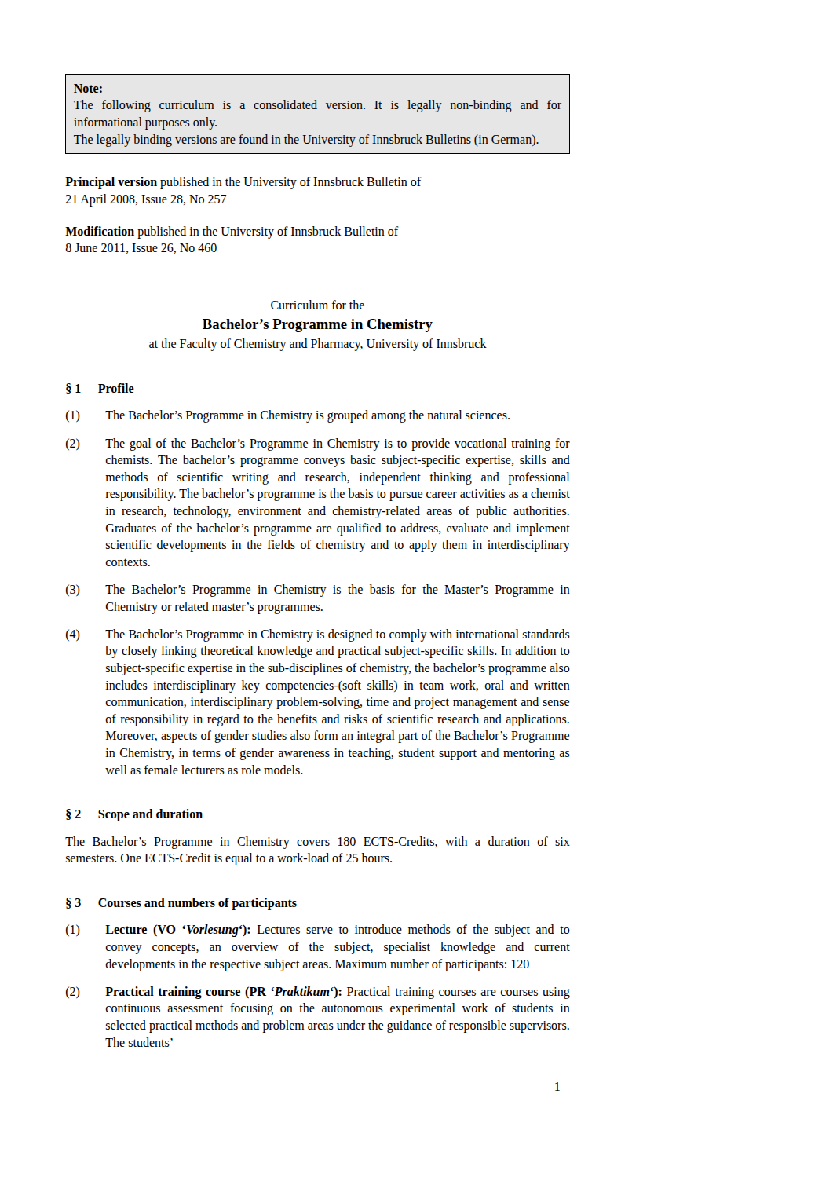Note:
The following curriculum is a consolidated version. It is legally non-binding and for informational purposes only.
The legally binding versions are found in the University of Innsbruck Bulletins (in German).
Principal version published in the University of Innsbruck Bulletin of
21 April 2008, Issue 28, No 257
Modification published in the University of Innsbruck Bulletin of
8 June 2011, Issue 26, No 460
Curriculum for the
Bachelor’s Programme in Chemistry
at the Faculty of Chemistry and Pharmacy, University of Innsbruck
§ 1 Profile
(1)
The Bachelor’s Programme in Chemistry is grouped among the natural sciences.
(2)
The goal of the Bachelor’s Programme in Chemistry is to provide vocational training for chemists. The bachelor’s programme conveys basic subject-specific expertise, skills and methods of scientific writing and research, independent thinking and professional responsibility. The bachelor’s programme is the basis to pursue career activities as a chemist in research, technology, environment and chemistry-related areas of public authorities. Graduates of the bachelor’s programme are qualified to address, evaluate and implement scientific developments in the fields of chemistry and to apply them in interdisciplinary contexts.
(3)
The Bachelor’s Programme in Chemistry is the basis for the Master’s Programme in Chemistry or related master’s programmes.
(4)
The Bachelor’s Programme in Chemistry is designed to comply with international standards by closely linking theoretical knowledge and practical subject-specific skills. In addition to subject-specific expertise in the sub-disciplines of chemistry, the bachelor’s programme also includes interdisciplinary key competencies-(soft skills) in team work, oral and written communication, interdisciplinary problem-solving, time and project management and sense of responsibility in regard to the benefits and risks of scientific research and applications. Moreover, aspects of gender studies also form an integral part of the Bachelor’s Programme in Chemistry, in terms of gender awareness in teaching, student support and mentoring as well as female lecturers as role models.
§ 2 Scope and duration
The Bachelor’s Programme in Chemistry covers 180 ECTS-Credits, with a duration of six semesters. One ECTS-Credit is equal to a work-load of 25 hours.
§ 3 Courses and numbers of participants
(1)
Lecture (VO ‘Vorlesung‘): Lectures serve to introduce methods of the subject and to convey concepts, an overview of the subject, specialist knowledge and current developments in the respective subject areas. Maximum number of participants: 120
(2)
Practical training course (PR ‘Praktikum‘): Practical training courses are courses using continuous assessment focusing on the autonomous experimental work of students in selected practical methods and problem areas under the guidance of responsible supervisors. The students’
– 1 –